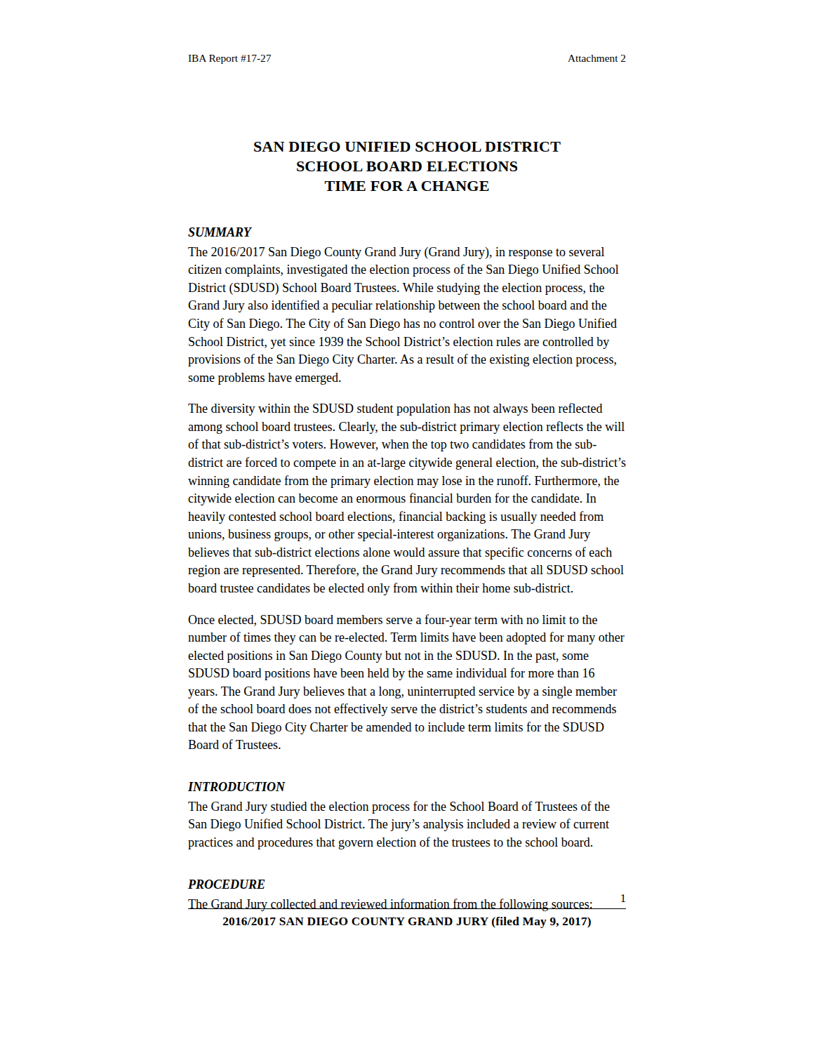IBA Report #17-27
Attachment 2
SAN DIEGO UNIFIED SCHOOL DISTRICT
SCHOOL BOARD ELECTIONS
TIME FOR A CHANGE
SUMMARY
The 2016/2017 San Diego County Grand Jury (Grand Jury), in response to several citizen complaints, investigated the election process of the San Diego Unified School District (SDUSD) School Board Trustees. While studying the election process, the Grand Jury also identified a peculiar relationship between the school board and the City of San Diego. The City of San Diego has no control over the San Diego Unified School District, yet since 1939 the School District’s election rules are controlled by provisions of the San Diego City Charter. As a result of the existing election process, some problems have emerged.
The diversity within the SDUSD student population has not always been reflected among school board trustees. Clearly, the sub-district primary election reflects the will of that sub-district’s voters. However, when the top two candidates from the sub-district are forced to compete in an at-large citywide general election, the sub-district’s winning candidate from the primary election may lose in the runoff. Furthermore, the citywide election can become an enormous financial burden for the candidate. In heavily contested school board elections, financial backing is usually needed from unions, business groups, or other special-interest organizations. The Grand Jury believes that sub-district elections alone would assure that specific concerns of each region are represented. Therefore, the Grand Jury recommends that all SDUSD school board trustee candidates be elected only from within their home sub-district.
Once elected, SDUSD board members serve a four-year term with no limit to the number of times they can be re-elected. Term limits have been adopted for many other elected positions in San Diego County but not in the SDUSD. In the past, some SDUSD board positions have been held by the same individual for more than 16 years. The Grand Jury believes that a long, uninterrupted service by a single member of the school board does not effectively serve the district’s students and recommends that the San Diego City Charter be amended to include term limits for the SDUSD Board of Trustees.
INTRODUCTION
The Grand Jury studied the election process for the School Board of Trustees of the San Diego Unified School District. The jury’s analysis included a review of current practices and procedures that govern election of the trustees to the school board.
PROCEDURE
The Grand Jury collected and reviewed information from the following sources:
1
2016/2017 SAN DIEGO COUNTY GRAND JURY (filed May 9, 2017)